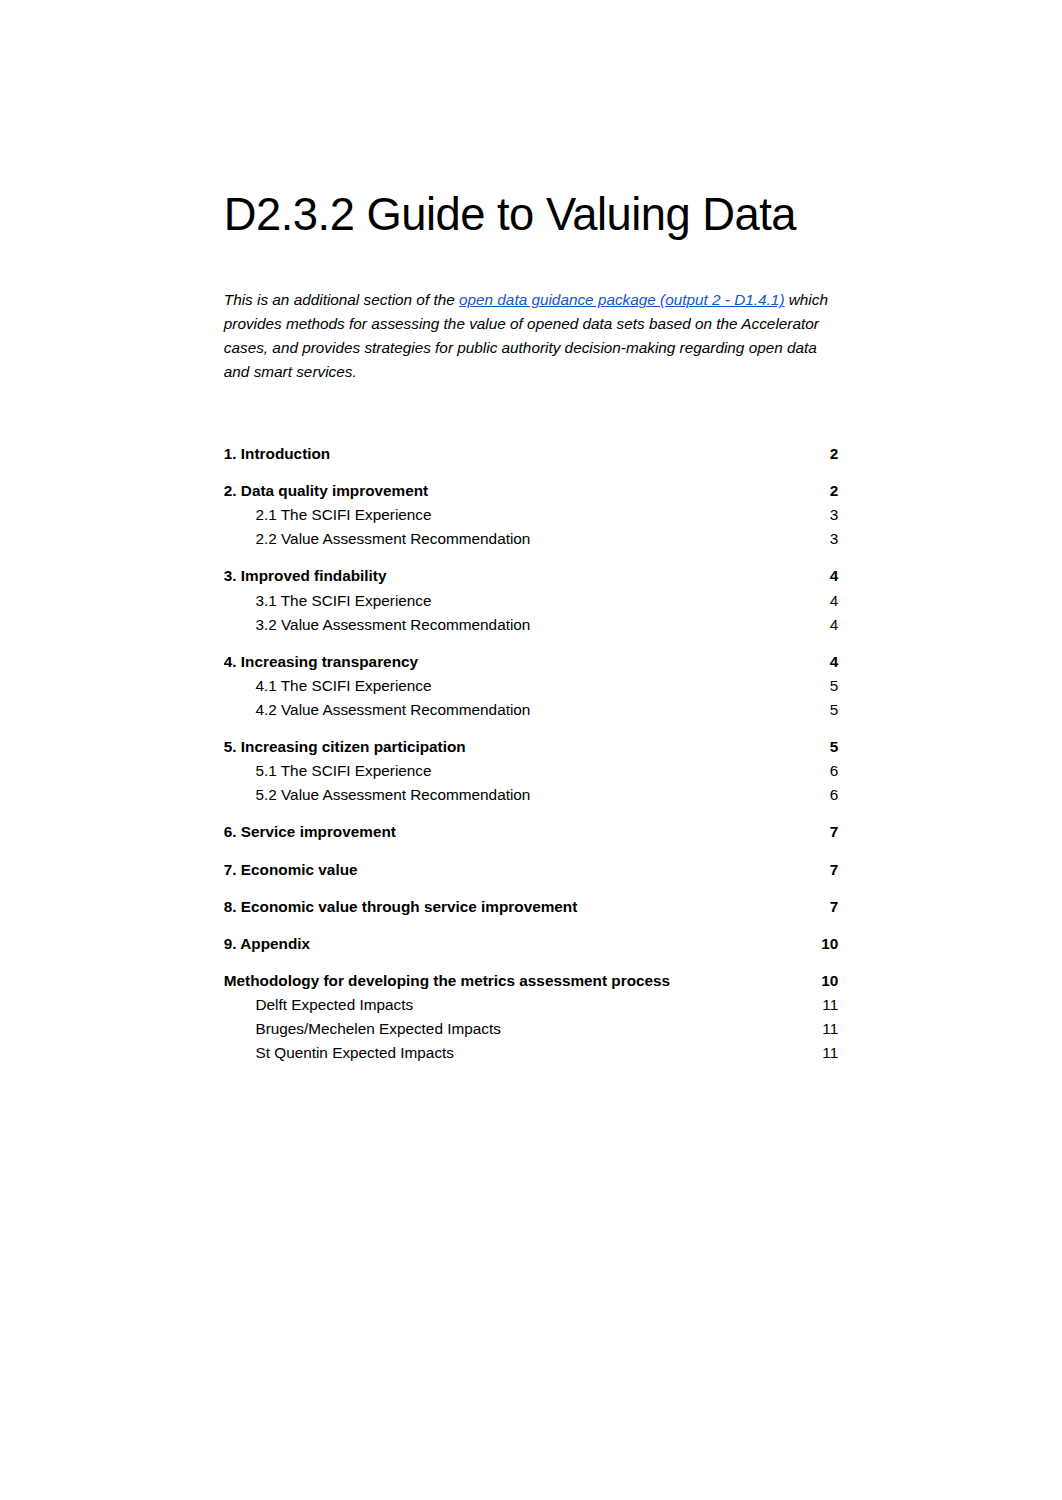D2.3.2 Guide to Valuing Data
This is an additional section of the open data guidance package (output 2 - D1.4.1) which provides methods for assessing the value of opened data sets based on the Accelerator cases, and provides strategies for public authority decision-making regarding open data and smart services.
| 1. Introduction | 2 |
| 2. Data quality improvement | 2 |
| 2.1 The SCIFI Experience | 3 |
| 2.2 Value Assessment Recommendation | 3 |
| 3. Improved findability | 4 |
| 3.1 The SCIFI Experience | 4 |
| 3.2 Value Assessment Recommendation | 4 |
| 4. Increasing transparency | 4 |
| 4.1 The SCIFI Experience | 5 |
| 4.2 Value Assessment Recommendation | 5 |
| 5. Increasing citizen participation | 5 |
| 5.1 The SCIFI Experience | 6 |
| 5.2 Value Assessment Recommendation | 6 |
| 6. Service improvement | 7 |
| 7. Economic value | 7 |
| 8. Economic value through service improvement | 7 |
| 9. Appendix | 10 |
| Methodology for developing the metrics assessment process | 10 |
| Delft Expected Impacts | 11 |
| Bruges/Mechelen Expected Impacts | 11 |
| St Quentin Expected Impacts | 11 |